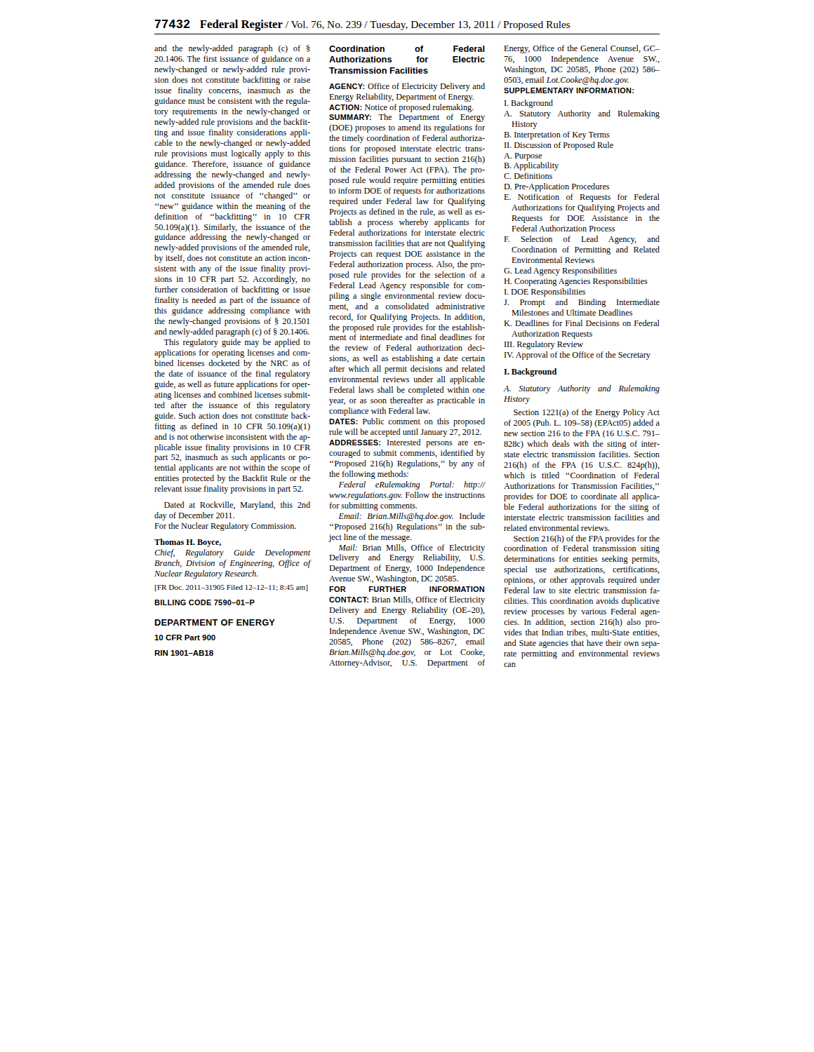77432
Federal Register / Vol. 76, No. 239 / Tuesday, December 13, 2011 / Proposed Rules
and the newly-added paragraph (c) of § 20.1406. The first issuance of guidance on a newly-changed or newly-added rule provision does not constitute backfitting or raise issue finality concerns, inasmuch as the guidance must be consistent with the regulatory requirements in the newly-changed or newly-added rule provisions and the backfitting and issue finality considerations applicable to the newly-changed or newly-added rule provisions must logically apply to this guidance. Therefore, issuance of guidance addressing the newly-changed and newly-added provisions of the amended rule does not constitute issuance of ‘‘changed’’ or ‘‘new’’ guidance within the meaning of the definition of ‘‘backfitting’’ in 10 CFR 50.109(a)(1). Similarly, the issuance of the guidance addressing the newly-changed or newly-added provisions of the amended rule, by itself, does not constitute an action inconsistent with any of the issue finality provisions in 10 CFR part 52. Accordingly, no further consideration of backfitting or issue finality is needed as part of the issuance of this guidance addressing compliance with the newly-changed provisions of § 20.1501 and newly-added paragraph (c) of § 20.1406.
This regulatory guide may be applied to applications for operating licenses and combined licenses docketed by the NRC as of the date of issuance of the final regulatory guide, as well as future applications for operating licenses and combined licenses submitted after the issuance of this regulatory guide. Such action does not constitute backfitting as defined in 10 CFR 50.109(a)(1) and is not otherwise inconsistent with the applicable issue finality provisions in 10 CFR part 52, inasmuch as such applicants or potential applicants are not within the scope of entities protected by the Backfit Rule or the relevant issue finality provisions in part 52.
Dated at Rockville, Maryland, this 2nd day of December 2011.
For the Nuclear Regulatory Commission.
Thomas H. Boyce,
Chief, Regulatory Guide Development Branch, Division of Engineering, Office of Nuclear Regulatory Research.
[FR Doc. 2011–31905 Filed 12–12–11; 8:45 am]
BILLING CODE 7590–01–P
DEPARTMENT OF ENERGY
10 CFR Part 900
RIN 1901–AB18
Coordination of Federal Authorizations for Electric Transmission Facilities
AGENCY: Office of Electricity Delivery and Energy Reliability, Department of Energy.
ACTION: Notice of proposed rulemaking.
SUMMARY: The Department of Energy (DOE) proposes to amend its regulations for the timely coordination of Federal authorizations for proposed interstate electric transmission facilities pursuant to section 216(h) of the Federal Power Act (FPA). The proposed rule would require permitting entities to inform DOE of requests for authorizations required under Federal law for Qualifying Projects as defined in the rule, as well as establish a process whereby applicants for Federal authorizations for interstate electric transmission facilities that are not Qualifying Projects can request DOE assistance in the Federal authorization process. Also, the proposed rule provides for the selection of a Federal Lead Agency responsible for compiling a single environmental review document, and a consolidated administrative record, for Qualifying Projects. In addition, the proposed rule provides for the establishment of intermediate and final deadlines for the review of Federal authorization decisions, as well as establishing a date certain after which all permit decisions and related environmental reviews under all applicable Federal laws shall be completed within one year, or as soon thereafter as practicable in compliance with Federal law.
DATES: Public comment on this proposed rule will be accepted until January 27, 2012.
ADDRESSES: Interested persons are encouraged to submit comments, identified by ‘‘Proposed 216(h) Regulations,’’ by any of the following methods:
Federal eRulemaking Portal: http:// www.regulations.gov. Follow the instructions for submitting comments.
Email: Brian.Mills@hq.doe.gov. Include ‘‘Proposed 216(h) Regulations’’ in the subject line of the message.
Mail: Brian Mills, Office of Electricity Delivery and Energy Reliability, U.S. Department of Energy, 1000 Independence Avenue SW., Washington, DC 20585.
FOR FURTHER INFORMATION CONTACT: Brian Mills, Office of Electricity Delivery and Energy Reliability (OE–20), U.S. Department of Energy, 1000 Independence Avenue SW., Washington, DC 20585, Phone (202) 586–8267, email Brian.Mills@hq.doe.gov, or Lot Cooke, Attorney-Advisor, U.S. Department of Energy, Office of the General Counsel, GC–76, 1000 Independence Avenue SW., Washington, DC 20585, Phone (202) 586–0503, email Lot.Cooke@hq.doe.gov.
SUPPLEMENTARY INFORMATION:
I. Background
A. Statutory Authority and Rulemaking History
B. Interpretation of Key Terms
II. Discussion of Proposed Rule
A. Purpose
B. Applicability
C. Definitions
D. Pre-Application Procedures
E. Notification of Requests for Federal Authorizations for Qualifying Projects and Requests for DOE Assistance in the Federal Authorization Process
F. Selection of Lead Agency, and Coordination of Permitting and Related Environmental Reviews
G. Lead Agency Responsibilities
H. Cooperating Agencies Responsibilities
I. DOE Responsibilities
J. Prompt and Binding Intermediate Milestones and Ultimate Deadlines
K. Deadlines for Final Decisions on Federal Authorization Requests
III. Regulatory Review
IV. Approval of the Office of the Secretary
I. Background
A. Statutory Authority and Rulemaking History
Section 1221(a) of the Energy Policy Act of 2005 (Pub. L. 109–58) (EPAct05) added a new section 216 to the FPA (16 U.S.C. 791–828c) which deals with the siting of interstate electric transmission facilities. Section 216(h) of the FPA (16 U.S.C. 824p(h)), which is titled ‘‘Coordination of Federal Authorizations for Transmission Facilities,’’ provides for DOE to coordinate all applicable Federal authorizations for the siting of interstate electric transmission facilities and related environmental reviews.
Section 216(h) of the FPA provides for the coordination of Federal transmission siting determinations for entities seeking permits, special use authorizations, certifications, opinions, or other approvals required under Federal law to site electric transmission facilities. This coordination avoids duplicative review processes by various Federal agencies. In addition, section 216(h) also provides that Indian tribes, multi-State entities, and State agencies that have their own separate permitting and environmental reviews can